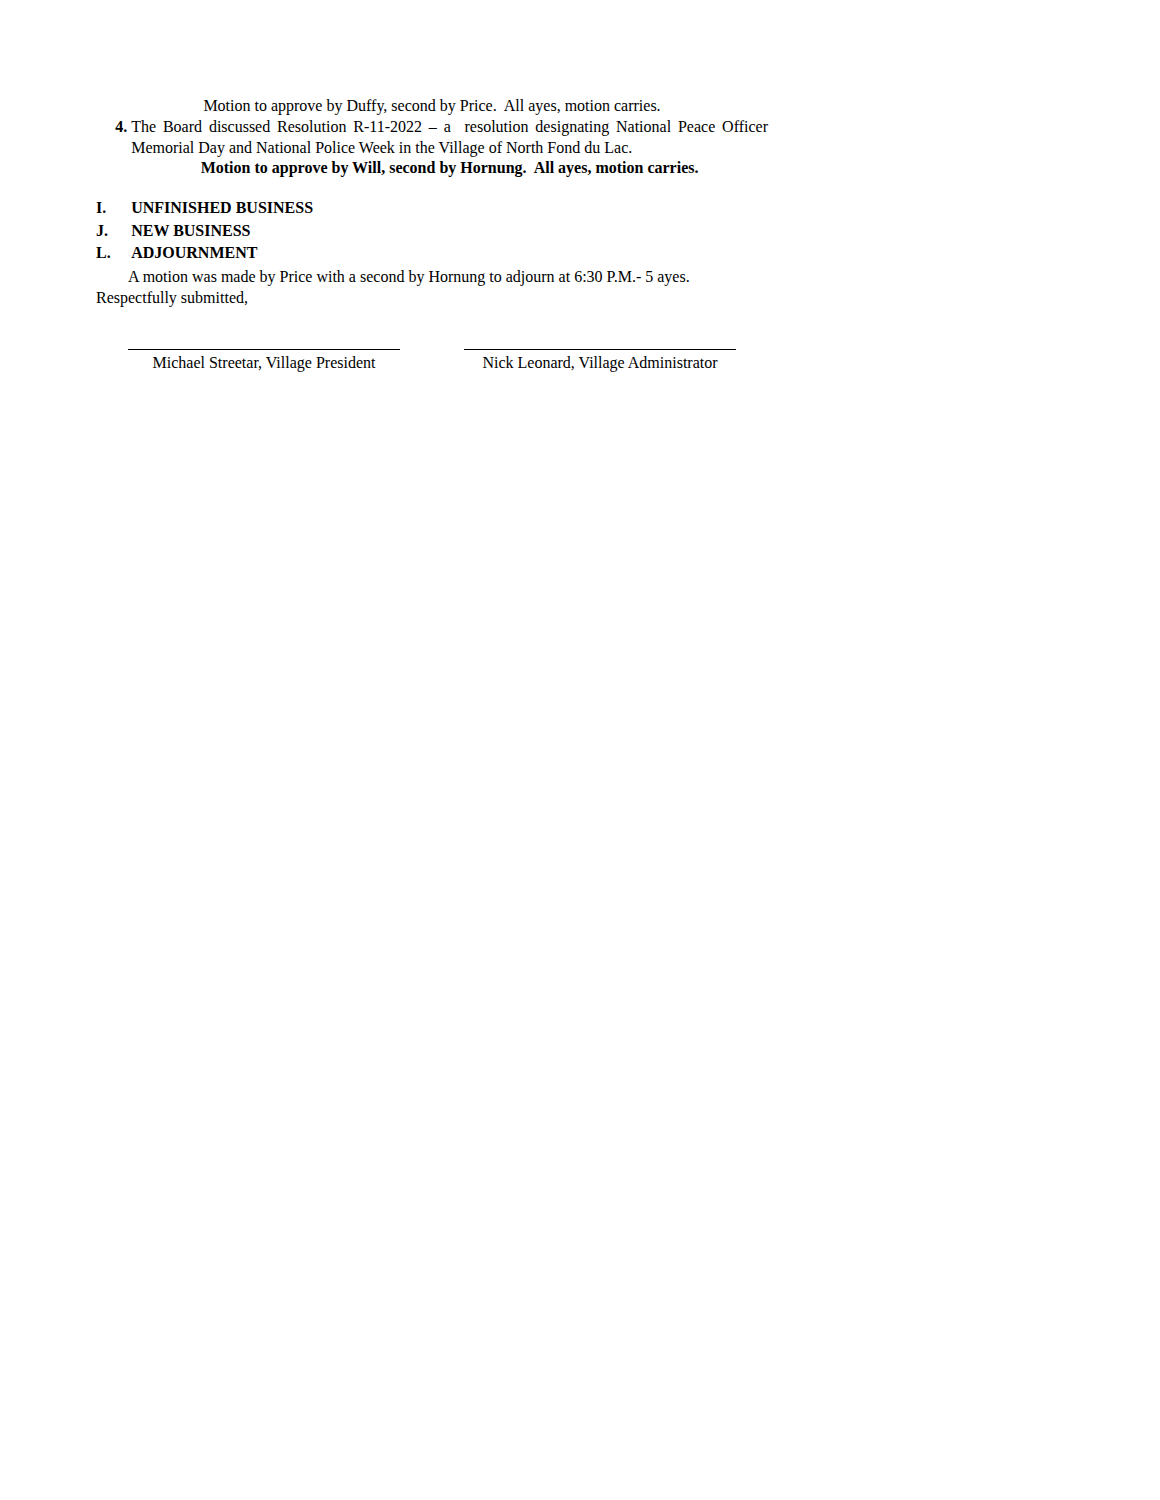Motion to approve by Duffy, second by Price. All ayes, motion carries.
The Board discussed Resolution R-11-2022 – a resolution designating National Peace Officer Memorial Day and National Police Week in the Village of North Fond du Lac.
Motion to approve by Will, second by Hornung. All ayes, motion carries.
I. UNFINISHED BUSINESS
J. NEW BUSINESS
L. ADJOURNMENT
A motion was made by Price with a second by Hornung to adjourn at 6:30 P.M.- 5 ayes.
Respectfully submitted,
| Michael Streetar, Village President | Nick Leonard, Village Administrator |